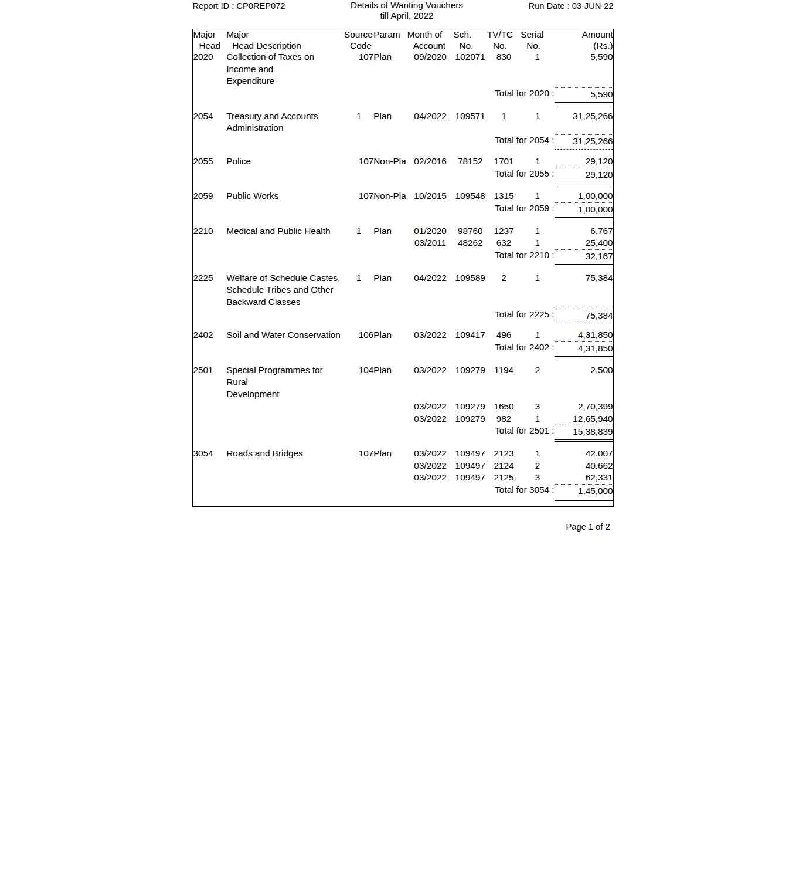Report ID : CP0REP072
Details of Wanting Vouchers
till April, 2022
Run Date : 03-JUN-22
| Major Head | Major Head Description | Source Code | Param | Month of Account | Sch. No. | TV/TC No. | Serial No. | Amount (Rs.) |
| --- | --- | --- | --- | --- | --- | --- | --- | --- |
| 2020 | Collection of Taxes on Income and Expenditure | 107 | Plan | 09/2020 | 102071 | 830 | 1 | 5,590 |
| | Total for 2020 : | 5,590 |
| 2054 | Treasury and Accounts Administration | 1 | Plan | 04/2022 | 109571 | 1 | 1 | 31,25,266 |
| | Total for 2054 : | 31,25,266 |
| 2055 | Police | 107 | Non-Pla | 02/2016 | 78152 | 1701 | 1 | 29,120 |
| | Total for 2055 : | 29,120 |
| 2059 | Public Works | 107 | Non-Pla | 10/2015 | 109548 | 1315 | 1 | 1,00,000 |
| | Total for 2059 : | 1,00,000 |
| 2210 | Medical and Public Health | 1 | Plan | 01/2020 | 98760 | 1237 | 1 | 6.767 |
| | | | | 03/2011 | 48262 | 632 | 1 | 25,400 |
| | Total for 2210 : | 32,167 |
| 2225 | Welfare of Schedule Castes, Schedule Tribes and Other Backward Classes | 1 | Plan | 04/2022 | 109589 | 2 | 1 | 75,384 |
| | Total for 2225 : | 75,384 |
| 2402 | Soil and Water Conservation | 106 | Plan | 03/2022 | 109417 | 496 | 1 | 4,31,850 |
| | Total for 2402 : | 4,31,850 |
| 2501 | Special Programmes for Rural Development | 104 | Plan | 03/2022 | 109279 | 1194 | 2 | 2,500 |
| | | | | 03/2022 | 109279 | 1650 | 3 | 2,70,399 |
| | | | | 03/2022 | 109279 | 982 | 1 | 12,65,940 |
| | Total for 2501 : | 15,38,839 |
| 3054 | Roads and Bridges | 107 | Plan | 03/2022 | 109497 | 2123 | 1 | 42.007 |
| | | | | 03/2022 | 109497 | 2124 | 2 | 40.662 |
| | | | | 03/2022 | 109497 | 2125 | 3 | 62,331 |
| | Total for 3054 : | 1,45,000 |
Page 1 of 2